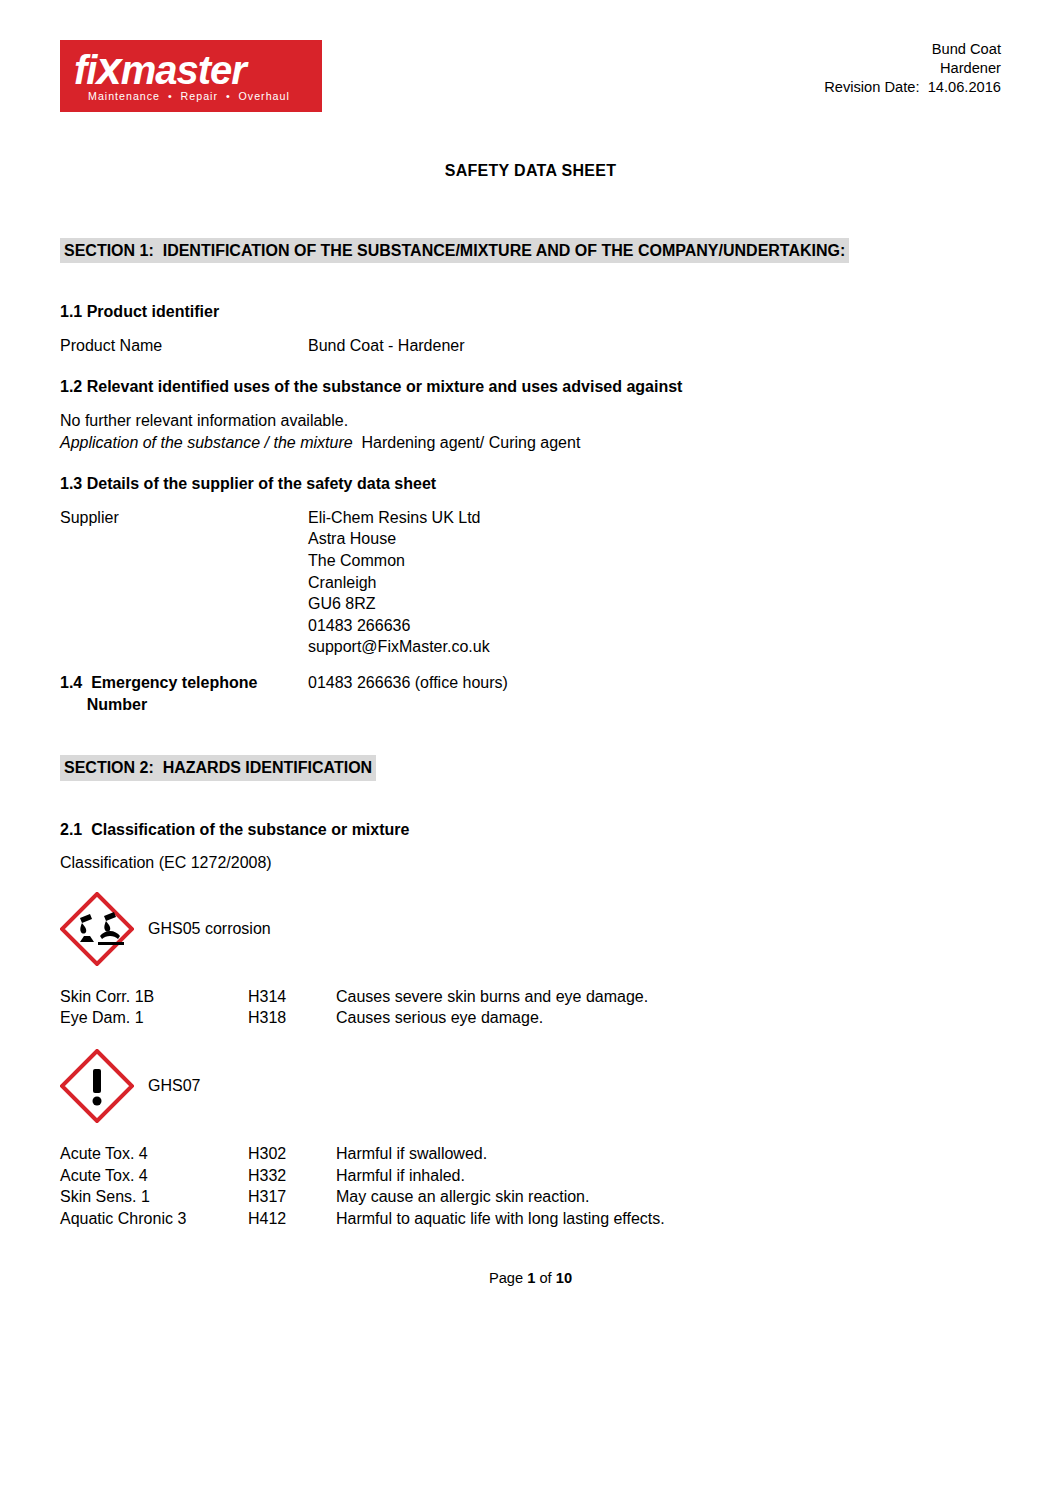fi xmasterMaintenance • Repair • Overhaul
Bund Coat
Hardener
Revision Date: 14.06.2016
SAFETY DATA SHEET
SECTION 1: IDENTIFICATION OF THE SUBSTANCE/MIXTURE AND OF THE COMPANY/UNDERTAKING:
1.1 Product identifier
| Product Name | Bund Coat - Hardener |
1.2 Relevant identified uses of the substance or mixture and uses advised against
No further relevant information available.
Application of the substance / the mixture Hardening agent/ Curing agent
1.3 Details of the supplier of the safety data sheet
| Supplier | Eli-Chem Resins UK Ltd Astra House The Common Cranleigh GU6 8RZ 01483 266636 support@FixMaster.co.uk |
| 1.4 Emergency telephone Number | 01483 266636 (office hours) |
SECTION 2: HAZARDS IDENTIFICATION
2.1 Classification of the substance or mixture
Classification (EC 1272/2008)
GHS05 corrosion
| Skin Corr. 1B | H314 | Causes severe skin burns and eye damage. |
| Eye Dam. 1 | H318 | Causes serious eye damage. |
GHS07
| Acute Tox. 4 | H302 | Harmful if swallowed. |
| Acute Tox. 4 | H332 | Harmful if inhaled. |
| Skin Sens. 1 | H317 | May cause an allergic skin reaction. |
| Aquatic Chronic 3 | H412 | Harmful to aquatic life with long lasting effects. |
Page 1 of 10